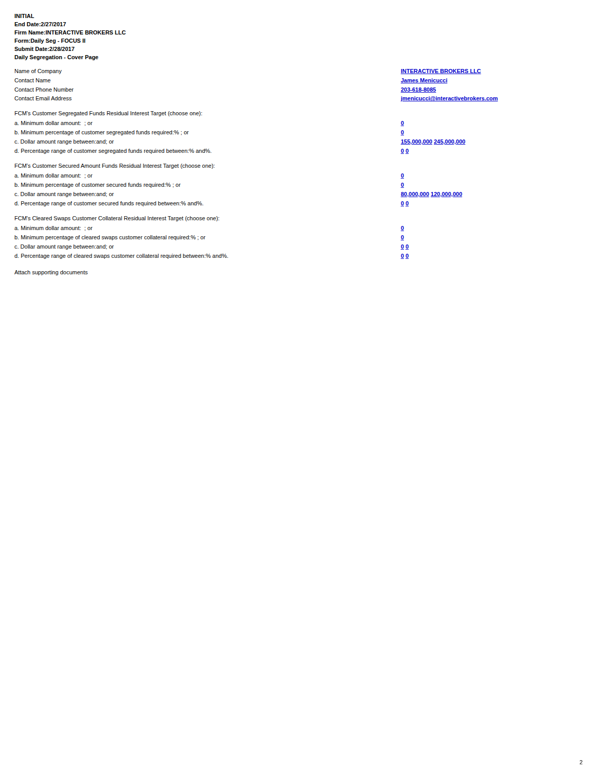INITIAL
End Date:2/27/2017
Firm Name:INTERACTIVE BROKERS LLC
Form:Daily Seg - FOCUS II
Submit Date:2/28/2017
Daily Segregation - Cover Page
| Name of Company | INTERACTIVE BROKERS LLC |
| Contact Name | James Menicucci |
| Contact Phone Number | 203-618-8085 |
| Contact Email Address | jmenicucci@interactivebrokers.com |
FCM’s Customer Segregated Funds Residual Interest Target (choose one):
| a. Minimum dollar amount: ; or | 0 |
| b. Minimum percentage of customer segregated funds required:% ; or | 0 |
| c. Dollar amount range between:and; or | 155,000,000 245,000,000 |
| d. Percentage range of customer segregated funds required between:% and%. | 0 0 |
FCM’s Customer Secured Amount Funds Residual Interest Target (choose one):
| a. Minimum dollar amount: ; or | 0 |
| b. Minimum percentage of customer secured funds required:% ; or | 0 |
| c. Dollar amount range between:and; or | 80,000,000 120,000,000 |
| d. Percentage range of customer secured funds required between:% and%. | 0 0 |
FCM's Cleared Swaps Customer Collateral Residual Interest Target (choose one):
| a. Minimum dollar amount: ; or | 0 |
| b. Minimum percentage of cleared swaps customer collateral required:% ; or | 0 |
| c. Dollar amount range between:and; or | 0 0 |
| d. Percentage range of cleared swaps customer collateral required between:% and%. | 0 0 |
Attach supporting documents
2